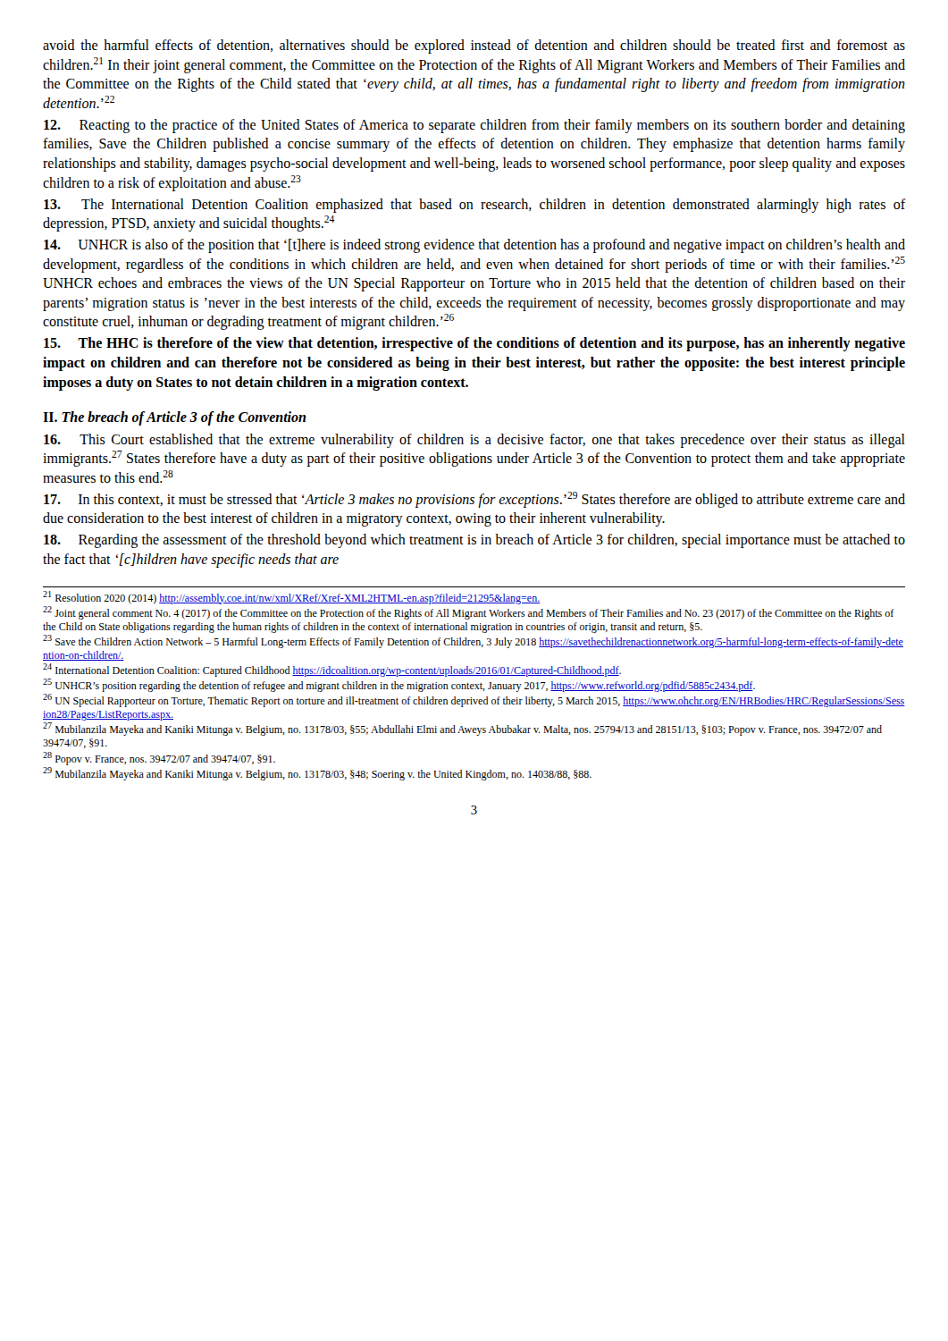avoid the harmful effects of detention, alternatives should be explored instead of detention and children should be treated first and foremost as children.21 In their joint general comment, the Committee on the Protection of the Rights of All Migrant Workers and Members of Their Families and the Committee on the Rights of the Child stated that ‘every child, at all times, has a fundamental right to liberty and freedom from immigration detention.’22
12. Reacting to the practice of the United States of America to separate children from their family members on its southern border and detaining families, Save the Children published a concise summary of the effects of detention on children. They emphasize that detention harms family relationships and stability, damages psycho-social development and well-being, leads to worsened school performance, poor sleep quality and exposes children to a risk of exploitation and abuse.23
13. The International Detention Coalition emphasized that based on research, children in detention demonstrated alarmingly high rates of depression, PTSD, anxiety and suicidal thoughts.24
14. UNHCR is also of the position that ‘[t]here is indeed strong evidence that detention has a profound and negative impact on children’s health and development, regardless of the conditions in which children are held, and even when detained for short periods of time or with their families.’25 UNHCR echoes and embraces the views of the UN Special Rapporteur on Torture who in 2015 held that the detention of children based on their parents’ migration status is ’never in the best interests of the child, exceeds the requirement of necessity, becomes grossly disproportionate and may constitute cruel, inhuman or degrading treatment of migrant children.’26
15. The HHC is therefore of the view that detention, irrespective of the conditions of detention and its purpose, has an inherently negative impact on children and can therefore not be considered as being in their best interest, but rather the opposite: the best interest principle imposes a duty on States to not detain children in a migration context.
II. The breach of Article 3 of the Convention
16. This Court established that the extreme vulnerability of children is a decisive factor, one that takes precedence over their status as illegal immigrants.27 States therefore have a duty as part of their positive obligations under Article 3 of the Convention to protect them and take appropriate measures to this end.28
17. In this context, it must be stressed that ‘Article 3 makes no provisions for exceptions.’29 States therefore are obliged to attribute extreme care and due consideration to the best interest of children in a migratory context, owing to their inherent vulnerability.
18. Regarding the assessment of the threshold beyond which treatment is in breach of Article 3 for children, special importance must be attached to the fact that ‘[c]hildren have specific needs that are
21 Resolution 2020 (2014) http://assembly.coe.int/nw/xml/XRef/Xref-XML2HTML-en.asp?fileid=21295&lang=en.
22 Joint general comment No. 4 (2017) of the Committee on the Protection of the Rights of All Migrant Workers and Members of Their Families and No. 23 (2017) of the Committee on the Rights of the Child on State obligations regarding the human rights of children in the context of international migration in countries of origin, transit and return, §5.
23 Save the Children Action Network – 5 Harmful Long-term Effects of Family Detention of Children, 3 July 2018 https://savethechildrenactionnetwork.org/5-harmful-long-term-effects-of-family-detention-on-children/.
24 International Detention Coalition: Captured Childhood https://idcoalition.org/wp-content/uploads/2016/01/Captured-Childhood.pdf.
25 UNHCR’s position regarding the detention of refugee and migrant children in the migration context, January 2017, https://www.refworld.org/pdfid/5885c2434.pdf.
26 UN Special Rapporteur on Torture, Thematic Report on torture and ill-treatment of children deprived of their liberty, 5 March 2015, https://www.ohchr.org/EN/HRBodies/HRC/RegularSessions/Session28/Pages/ListReports.aspx.
27 Mubilanzila Mayeka and Kaniki Mitunga v. Belgium, no. 13178/03, §55; Abdullahi Elmi and Aweys Abubakar v. Malta, nos. 25794/13 and 28151/13, §103; Popov v. France, nos. 39472/07 and 39474/07, §91.
28 Popov v. France, nos. 39472/07 and 39474/07, §91.
29 Mubilanzila Mayeka and Kaniki Mitunga v. Belgium, no. 13178/03, §48; Soering v. the United Kingdom, no. 14038/88, §88.
3